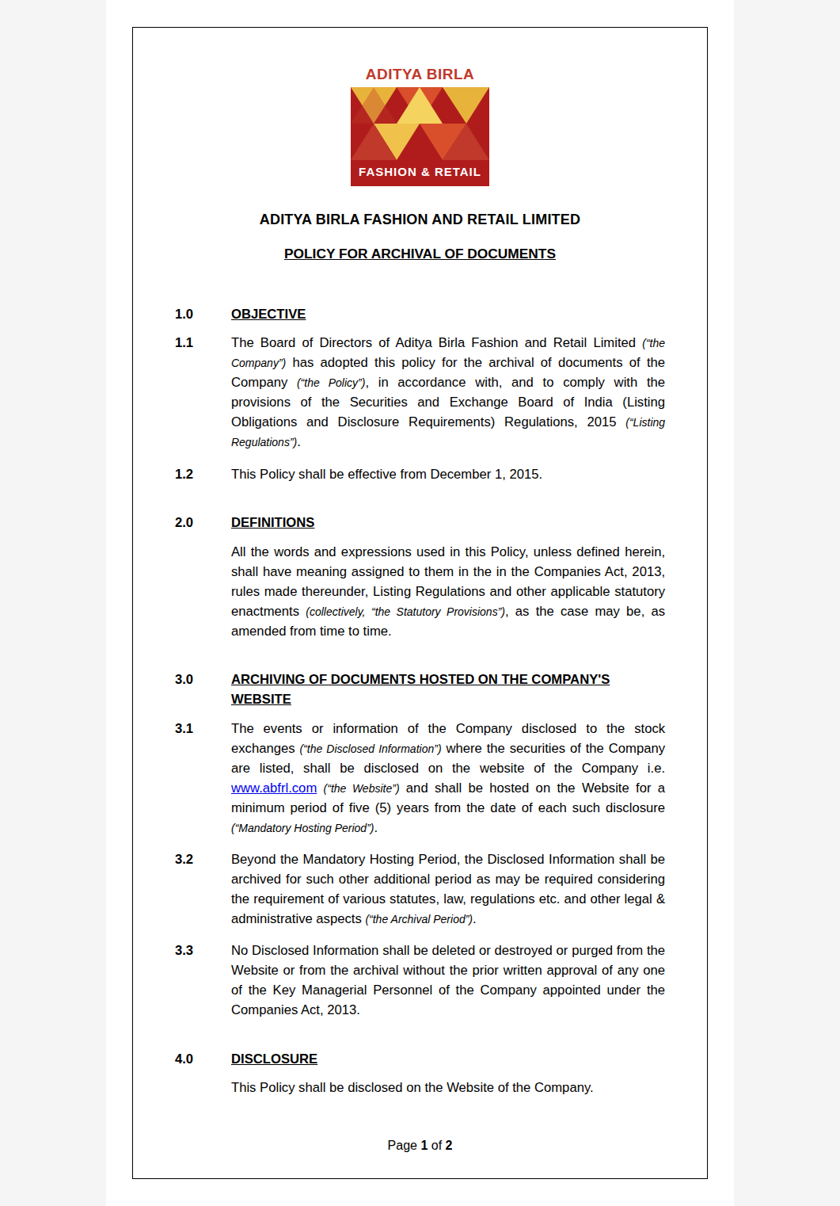ADITYA BIRLA
FASHION & RETAIL
ADITYA BIRLA FASHION AND RETAIL LIMITED
POLICY FOR ARCHIVAL OF DOCUMENTS
1.0 OBJECTIVE
1.1 The Board of Directors of Aditya Birla Fashion and Retail Limited (“the Company”) has adopted this policy for the archival of documents of the Company (“the Policy”), in accordance with, and to comply with the provisions of the Securities and Exchange Board of India (Listing Obligations and Disclosure Requirements) Regulations, 2015 (“Listing Regulations”).
1.2 This Policy shall be effective from December 1, 2015.
2.0 DEFINITIONS
All the words and expressions used in this Policy, unless defined herein, shall have meaning assigned to them in the in the Companies Act, 2013, rules made thereunder, Listing Regulations and other applicable statutory enactments (collectively, “the Statutory Provisions”), as the case may be, as amended from time to time.
3.0 ARCHIVING OF DOCUMENTS HOSTED ON THE COMPANY'S WEBSITE
3.1 The events or information of the Company disclosed to the stock exchanges (“the Disclosed Information”) where the securities of the Company are listed, shall be disclosed on the website of the Company i.e. www.abfrl.com (“the Website”) and shall be hosted on the Website for a minimum period of five (5) years from the date of each such disclosure (“Mandatory Hosting Period”).
3.2 Beyond the Mandatory Hosting Period, the Disclosed Information shall be archived for such other additional period as may be required considering the requirement of various statutes, law, regulations etc. and other legal & administrative aspects (“the Archival Period”).
3.3 No Disclosed Information shall be deleted or destroyed or purged from the Website or from the archival without the prior written approval of any one of the Key Managerial Personnel of the Company appointed under the Companies Act, 2013.
4.0 DISCLOSURE
This Policy shall be disclosed on the Website of the Company.
Page 1 of 2